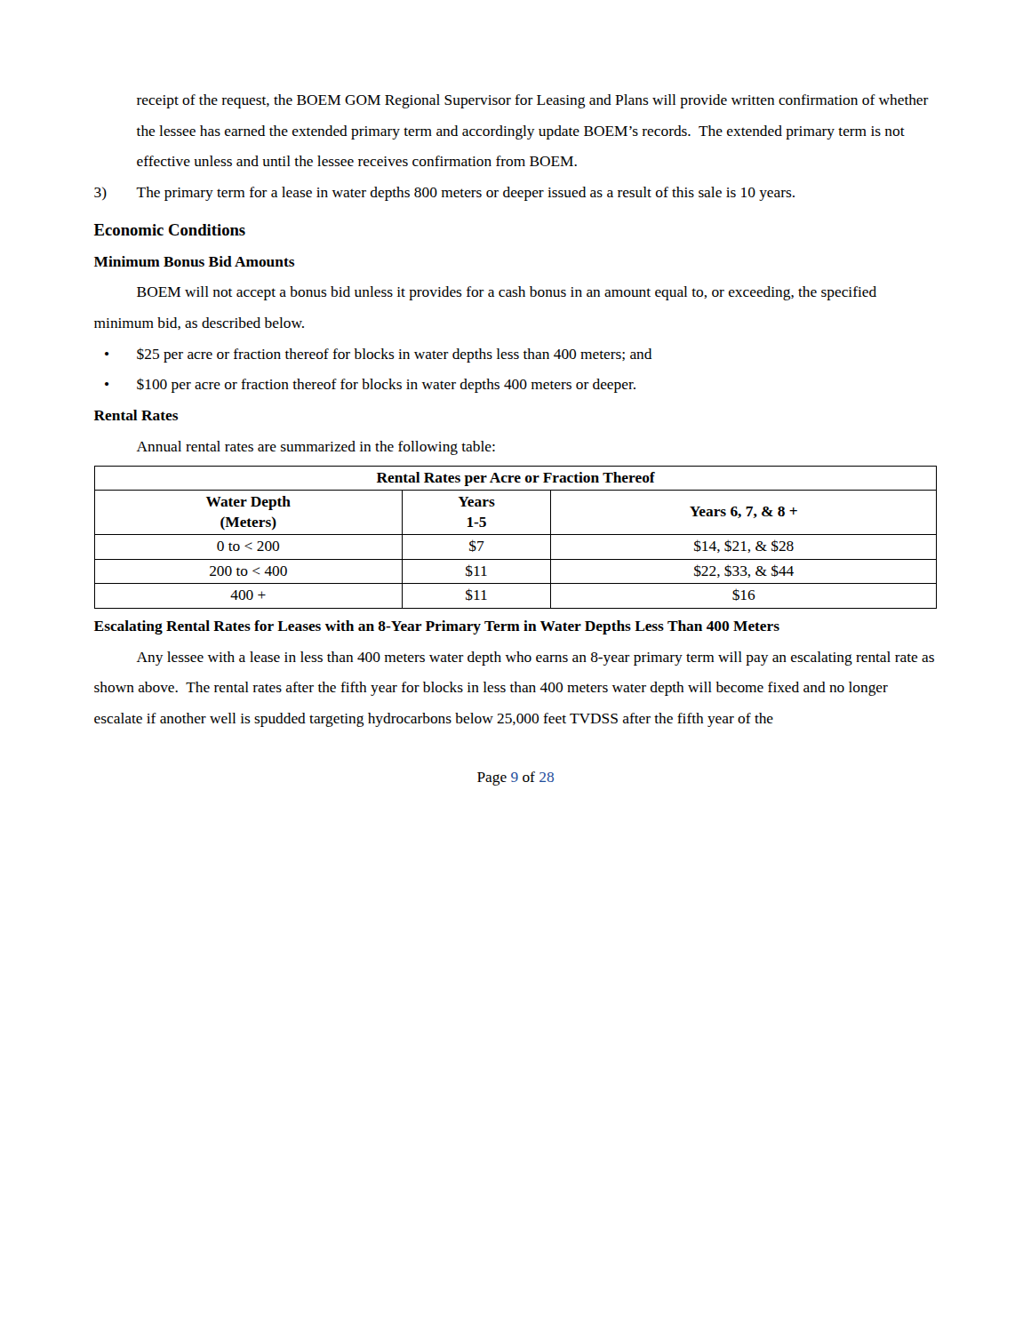receipt of the request, the BOEM GOM Regional Supervisor for Leasing and Plans will provide written confirmation of whether the lessee has earned the extended primary term and accordingly update BOEM’s records. The extended primary term is not effective unless and until the lessee receives confirmation from BOEM.
3)
The primary term for a lease in water depths 800 meters or deeper issued as a result of this sale is 10 years.
Economic Conditions
Minimum Bonus Bid Amounts
BOEM will not accept a bonus bid unless it provides for a cash bonus in an amount equal to, or exceeding, the specified minimum bid, as described below.
$25 per acre or fraction thereof for blocks in water depths less than 400 meters; and
$100 per acre or fraction thereof for blocks in water depths 400 meters or deeper.
Rental Rates
Annual rental rates are summarized in the following table:
Rental Rates per Acre or Fraction Thereof
| Water Depth (Meters) | Years 1-5 | Years 6, 7, & 8 + |
| --- | --- | --- |
| 0 to < 200 | $7 | $14, $21, & $28 |
| 200 to < 400 | $11 | $22, $33, & $44 |
| 400 + | $11 | $16 |
Escalating Rental Rates for Leases with an 8-Year Primary Term in Water Depths Less Than 400 Meters
Any lessee with a lease in less than 400 meters water depth who earns an 8-year primary term will pay an escalating rental rate as shown above. The rental rates after the fifth year for blocks in less than 400 meters water depth will become fixed and no longer escalate if another well is spudded targeting hydrocarbons below 25,000 feet TVDSS after the fifth year of the
Page 9 of 28